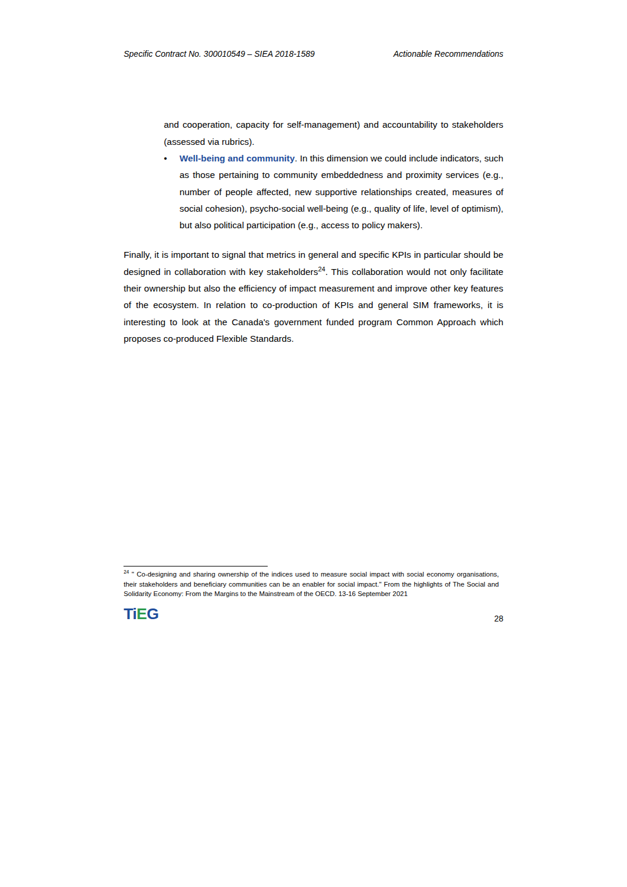Specific Contract No. 300010549 – SIEA 2018-1589
Actionable Recommendations
and cooperation, capacity for self-management) and accountability to stakeholders (assessed via rubrics).
Well-being and community. In this dimension we could include indicators, such as those pertaining to community embeddedness and proximity services (e.g., number of people affected, new supportive relationships created, measures of social cohesion), psycho-social well-being (e.g., quality of life, level of optimism), but also political participation (e.g., access to policy makers).
Finally, it is important to signal that metrics in general and specific KPIs in particular should be designed in collaboration with key stakeholders24. This collaboration would not only facilitate their ownership but also the efficiency of impact measurement and improve other key features of the ecosystem. In relation to co-production of KPIs and general SIM frameworks, it is interesting to look at the Canada's government funded program Common Approach which proposes co-produced Flexible Standards.
24 " Co-designing and sharing ownership of the indices used to measure social impact with social economy organisations, their stakeholders and beneficiary communities can be an enabler for social impact." From the highlights of The Social and Solidarity Economy: From the Margins to the Mainstream of the OECD. 13-16 September 2021
Ti EG
28